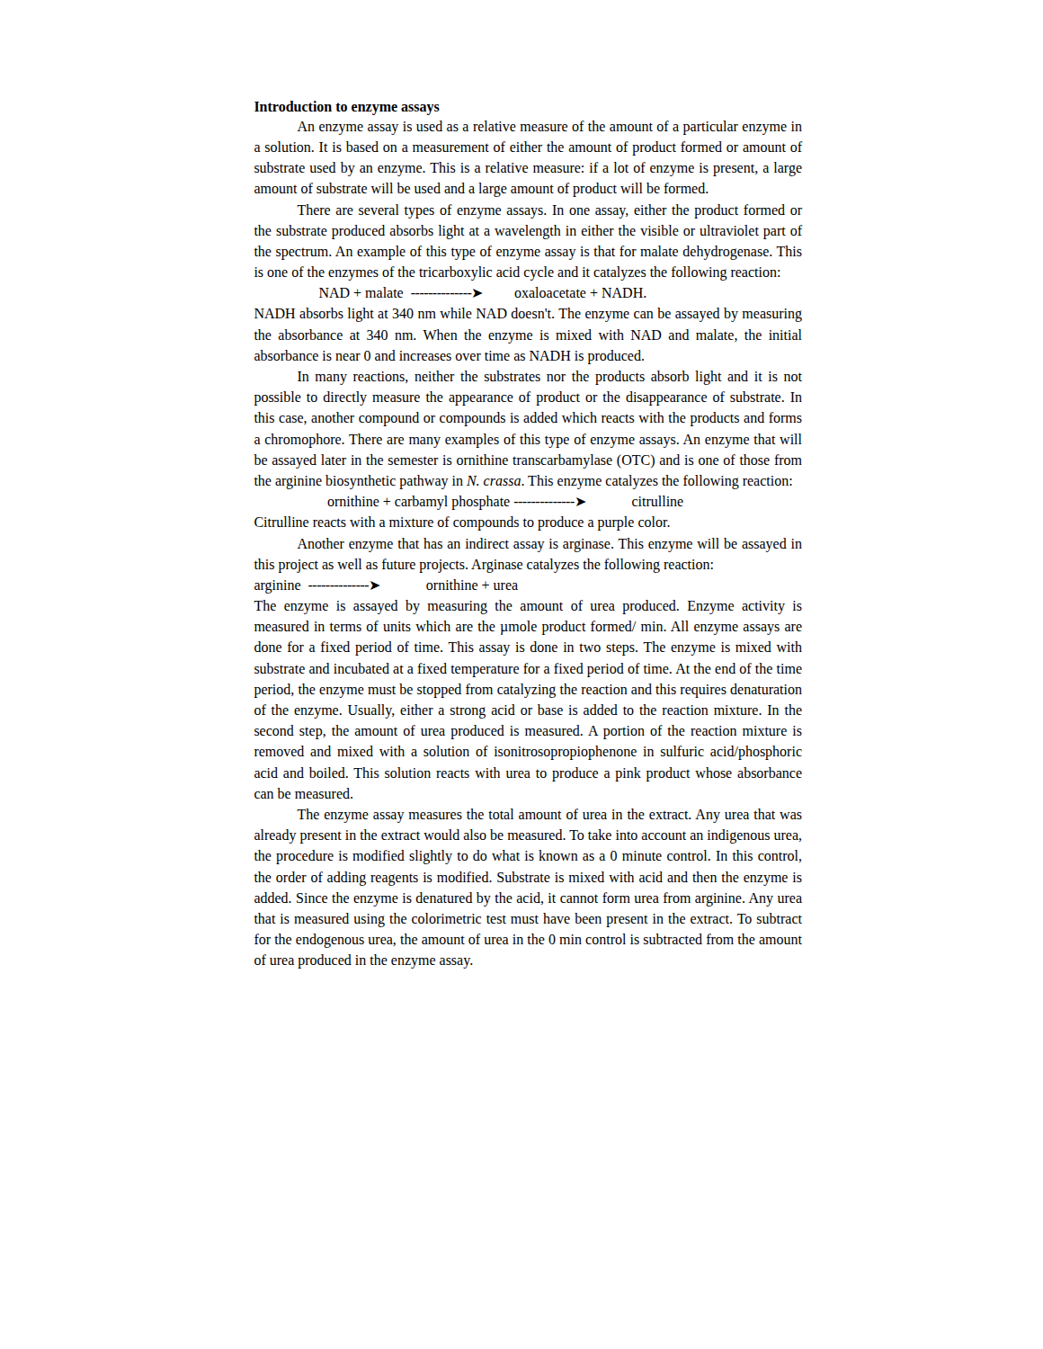Introduction to enzyme assays
An enzyme assay is used as a relative measure of the amount of a particular enzyme in a solution. It is based on a measurement of either the amount of product formed or amount of substrate used by an enzyme. This is a relative measure: if a lot of enzyme is present, a large amount of substrate will be used and a large amount of product will be formed.
There are several types of enzyme assays. In one assay, either the product formed or the substrate produced absorbs light at a wavelength in either the visible or ultraviolet part of the spectrum. An example of this type of enzyme assay is that for malate dehydrogenase. This is one of the enzymes of the tricarboxylic acid cycle and it catalyzes the following reaction:
NAD + malate --------------➤ oxaloacetate + NADH.
NADH absorbs light at 340 nm while NAD doesn't. The enzyme can be assayed by measuring the absorbance at 340 nm. When the enzyme is mixed with NAD and malate, the initial absorbance is near 0 and increases over time as NADH is produced.
In many reactions, neither the substrates nor the products absorb light and it is not possible to directly measure the appearance of product or the disappearance of substrate. In this case, another compound or compounds is added which reacts with the products and forms a chromophore. There are many examples of this type of enzyme assays. An enzyme that will be assayed later in the semester is ornithine transcarbamylase (OTC) and is one of those from the arginine biosynthetic pathway in N. crassa. This enzyme catalyzes the following reaction:
ornithine + carbamyl phosphate --------------➤ citrulline
Citrulline reacts with a mixture of compounds to produce a purple color.
Another enzyme that has an indirect assay is arginase. This enzyme will be assayed in this project as well as future projects. Arginase catalyzes the following reaction:
arginine --------------➤ ornithine + urea
The enzyme is assayed by measuring the amount of urea produced. Enzyme activity is measured in terms of units which are the µmole product formed/ min. All enzyme assays are done for a fixed period of time. This assay is done in two steps. The enzyme is mixed with substrate and incubated at a fixed temperature for a fixed period of time. At the end of the time period, the enzyme must be stopped from catalyzing the reaction and this requires denaturation of the enzyme. Usually, either a strong acid or base is added to the reaction mixture. In the second step, the amount of urea produced is measured. A portion of the reaction mixture is removed and mixed with a solution of isonitrosopropiophenone in sulfuric acid/phosphoric acid and boiled. This solution reacts with urea to produce a pink product whose absorbance can be measured.
The enzyme assay measures the total amount of urea in the extract. Any urea that was already present in the extract would also be measured. To take into account an indigenous urea, the procedure is modified slightly to do what is known as a 0 minute control. In this control, the order of adding reagents is modified. Substrate is mixed with acid and then the enzyme is added. Since the enzyme is denatured by the acid, it cannot form urea from arginine. Any urea that is measured using the colorimetric test must have been present in the extract. To subtract for the endogenous urea, the amount of urea in the 0 min control is subtracted from the amount of urea produced in the enzyme assay.